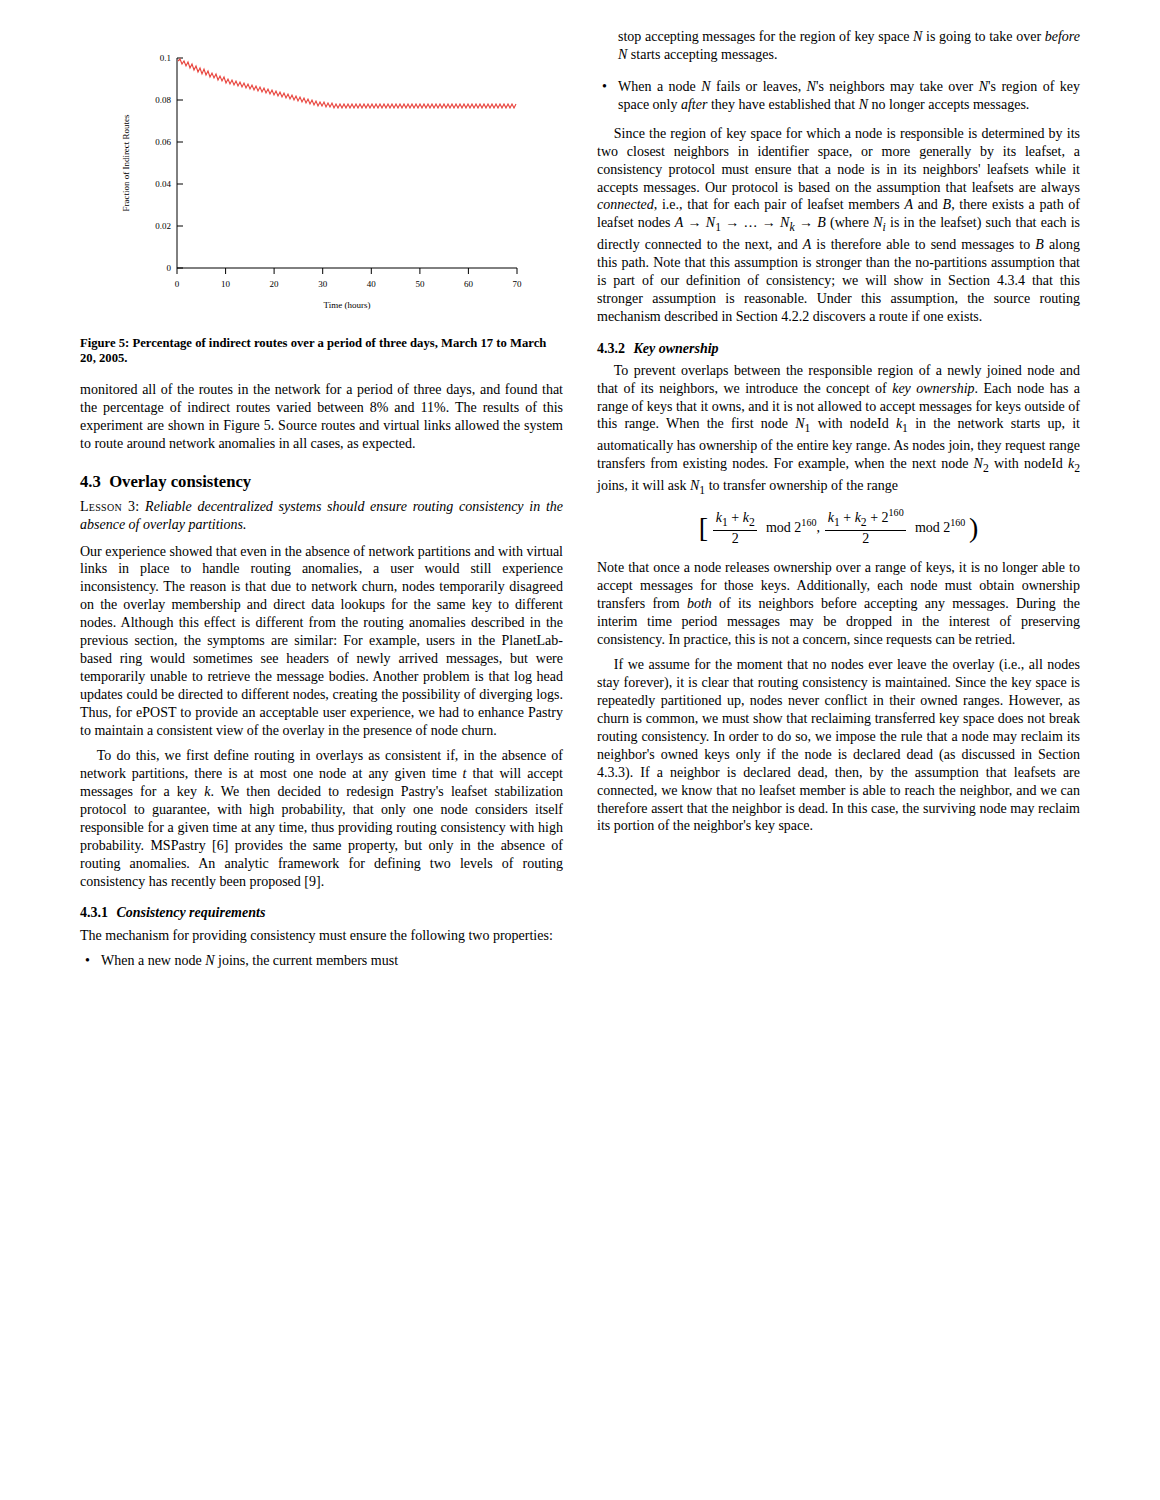0 0.02 0.04 0.06 0.08 0.1 0 10 20 30 40 50 60 70 Time (hours) Fraction of Indirect Routes
Figure 5: Percentage of indirect routes over a period of three days, March 17 to March 20, 2005.
monitored all of the routes in the network for a period of three days, and found that the percentage of indirect routes varied between 8% and 11%. The results of this experiment are shown in Figure 5. Source routes and virtual links allowed the system to route around network anomalies in all cases, as expected.
4.3 Overlay consistency
Lesson 3: Reliable decentralized systems should ensure routing consistency in the absence of overlay partitions.
Our experience showed that even in the absence of network partitions and with virtual links in place to handle routing anomalies, a user would still experience inconsistency. The reason is that due to network churn, nodes temporarily disagreed on the overlay membership and direct data lookups for the same key to different nodes. Although this effect is different from the routing anomalies described in the previous section, the symptoms are similar: For example, users in the PlanetLab-based ring would sometimes see headers of newly arrived messages, but were temporarily unable to retrieve the message bodies. Another problem is that log head updates could be directed to different nodes, creating the possibility of diverging logs. Thus, for ePOST to provide an acceptable user experience, we had to enhance Pastry to maintain a consistent view of the overlay in the presence of node churn.
To do this, we first define routing in overlays as consistent if, in the absence of network partitions, there is at most one node at any given time t that will accept messages for a key k. We then decided to redesign Pastry's leafset stabilization protocol to guarantee, with high probability, that only one node considers itself responsible for a given time at any time, thus providing routing consistency with high probability. MSPastry [6] provides the same property, but only in the absence of routing anomalies. An analytic framework for defining two levels of routing consistency has recently been proposed [9].
4.3.1 Consistency requirements
The mechanism for providing consistency must ensure the following two properties:
When a new node N joins, the current members must
stop accepting messages for the region of key space N is going to take over before N starts accepting messages.
When a node N fails or leaves, N's neighbors may take over N's region of key space only after they have established that N no longer accepts messages.
Since the region of key space for which a node is responsible is determined by its two closest neighbors in identifier space, or more generally by its leafset, a consistency protocol must ensure that a node is in its neighbors' leafsets while it accepts messages. Our protocol is based on the assumption that leafsets are always connected, i.e., that for each pair of leafset members A and B, there exists a path of leafset nodes A → N1 → … → Nk → B (where Ni is in the leafset) such that each is directly connected to the next, and A is therefore able to send messages to B along this path. Note that this assumption is stronger than the no-partitions assumption that is part of our definition of consistency; we will show in Section 4.3.4 that this stronger assumption is reasonable. Under this assumption, the source routing mechanism described in Section 4.2.2 discovers a route if one exists.
4.3.2 Key ownership
To prevent overlaps between the responsible region of a newly joined node and that of its neighbors, we introduce the concept of key ownership. Each node has a range of keys that it owns, and it is not allowed to accept messages for keys outside of this range. When the first node N1 with nodeId k1 in the network starts up, it automatically has ownership of the entire key range. As nodes join, they request range transfers from existing nodes. For example, when the next node N2 with nodeId k2 joins, it will ask N1 to transfer ownership of the range
[ k1 + k2 2 mod 2160, k1 + k2 + 2160 2 mod 2160 )
Note that once a node releases ownership over a range of keys, it is no longer able to accept messages for those keys. Additionally, each node must obtain ownership transfers from both of its neighbors before accepting any messages. During the interim time period messages may be dropped in the interest of preserving consistency. In practice, this is not a concern, since requests can be retried.
If we assume for the moment that no nodes ever leave the overlay (i.e., all nodes stay forever), it is clear that routing consistency is maintained. Since the key space is repeatedly partitioned up, nodes never conflict in their owned ranges. However, as churn is common, we must show that reclaiming transferred key space does not break routing consistency. In order to do so, we impose the rule that a node may reclaim its neighbor's owned keys only if the node is declared dead (as discussed in Section 4.3.3). If a neighbor is declared dead, then, by the assumption that leafsets are connected, we know that no leafset member is able to reach the neighbor, and we can therefore assert that the neighbor is dead. In this case, the surviving node may reclaim its portion of the neighbor's key space.